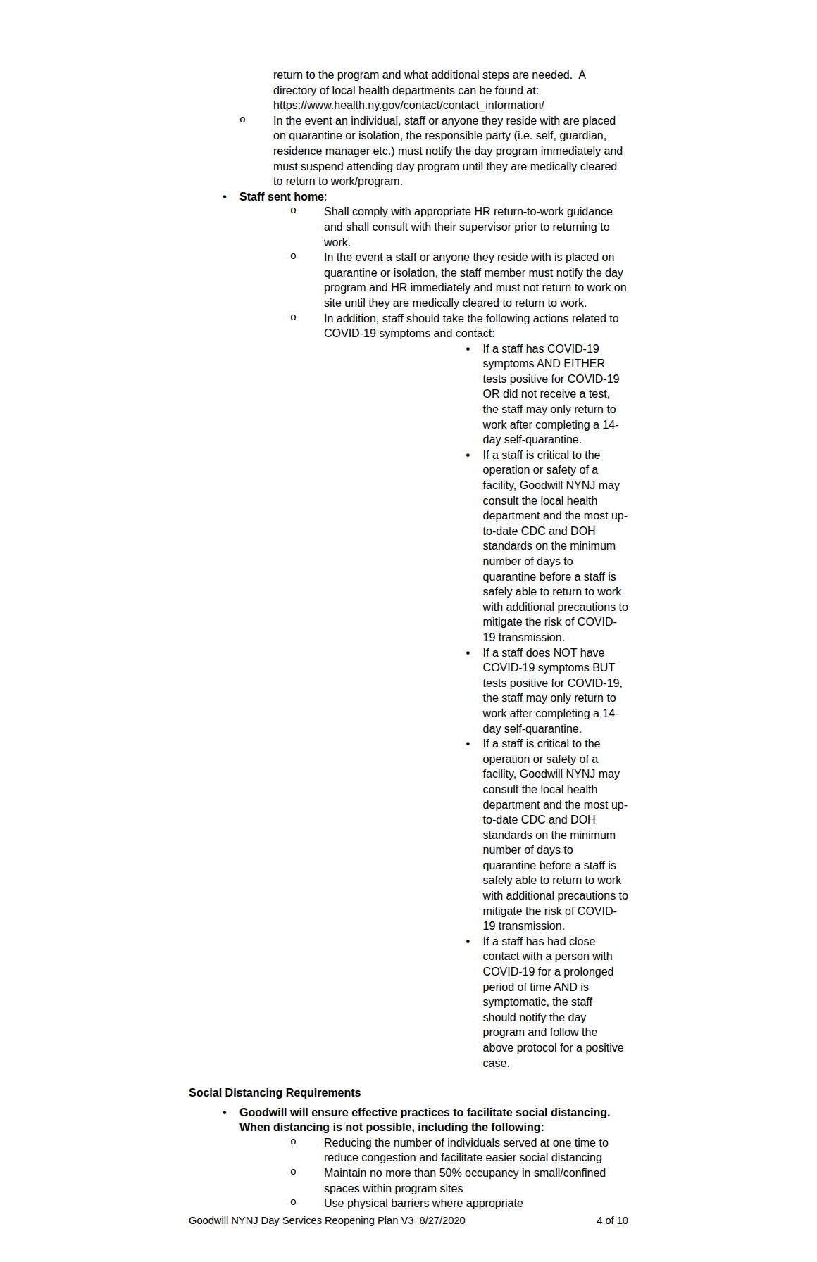return to the program and what additional steps are needed. A directory of local health departments can be found at: https://www.health.ny.gov/contact/contact_information/
In the event an individual, staff or anyone they reside with are placed on quarantine or isolation, the responsible party (i.e. self, guardian, residence manager etc.) must notify the day program immediately and must suspend attending day program until they are medically cleared to return to work/program.
Staff sent home:
Shall comply with appropriate HR return-to-work guidance and shall consult with their supervisor prior to returning to work.
In the event a staff or anyone they reside with is placed on quarantine or isolation, the staff member must notify the day program and HR immediately and must not return to work on site until they are medically cleared to return to work.
In addition, staff should take the following actions related to COVID-19 symptoms and contact:
If a staff has COVID-19 symptoms AND EITHER tests positive for COVID-19 OR did not receive a test, the staff may only return to work after completing a 14-day self-quarantine.
If a staff is critical to the operation or safety of a facility, Goodwill NYNJ may consult the local health department and the most up-to-date CDC and DOH standards on the minimum number of days to quarantine before a staff is safely able to return to work with additional precautions to mitigate the risk of COVID-19 transmission.
If a staff does NOT have COVID-19 symptoms BUT tests positive for COVID-19, the staff may only return to work after completing a 14-day self-quarantine.
If a staff is critical to the operation or safety of a facility, Goodwill NYNJ may consult the local health department and the most up-to-date CDC and DOH standards on the minimum number of days to quarantine before a staff is safely able to return to work with additional precautions to mitigate the risk of COVID-19 transmission.
If a staff has had close contact with a person with COVID-19 for a prolonged period of time AND is symptomatic, the staff should notify the day program and follow the above protocol for a positive case.
Social Distancing Requirements
Goodwill will ensure effective practices to facilitate social distancing. When distancing is not possible, including the following:
Reducing the number of individuals served at one time to reduce congestion and facilitate easier social distancing
Maintain no more than 50% occupancy in small/confined spaces within program sites
Use physical barriers where appropriate
Goodwill NYNJ Day Services Reopening Plan V3 8/27/2020 4 of 10